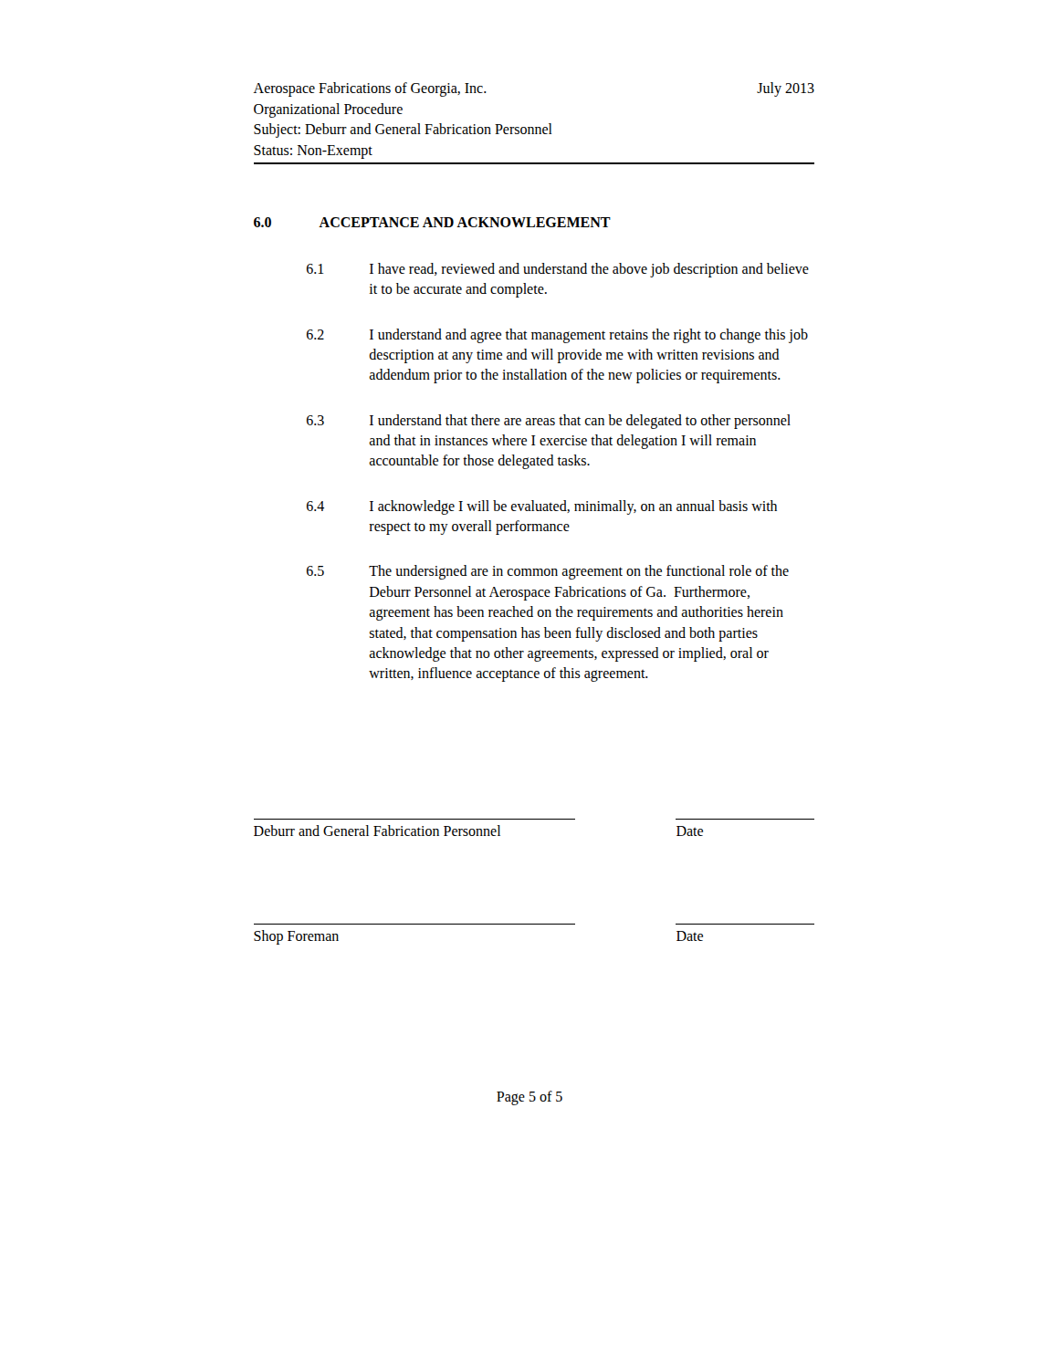Aerospace Fabrications of Georgia, Inc. July 2013
Organizational Procedure
Subject: Deburr and General Fabrication Personnel
Status: Non-Exempt
6.0 ACCEPTANCE AND ACKNOWLEGEMENT
6.1
I have read, reviewed and understand the above job description and believe it to be accurate and complete.
6.2
I understand and agree that management retains the right to change this job description at any time and will provide me with written revisions and addendum prior to the installation of the new policies or requirements.
6.3
I understand that there are areas that can be delegated to other personnel and that in instances where I exercise that delegation I will remain accountable for those delegated tasks.
6.4
I acknowledge I will be evaluated, minimally, on an annual basis with respect to my overall performance
6.5
The undersigned are in common agreement on the functional role of the Deburr Personnel at Aerospace Fabrications of Ga. Furthermore, agreement has been reached on the requirements and authorities herein stated, that compensation has been fully disclosed and both parties acknowledge that no other agreements, expressed or implied, oral or written, influence acceptance of this agreement.
Deburr and General Fabrication Personnel
Date
Shop Foreman
Date
Page 5 of 5